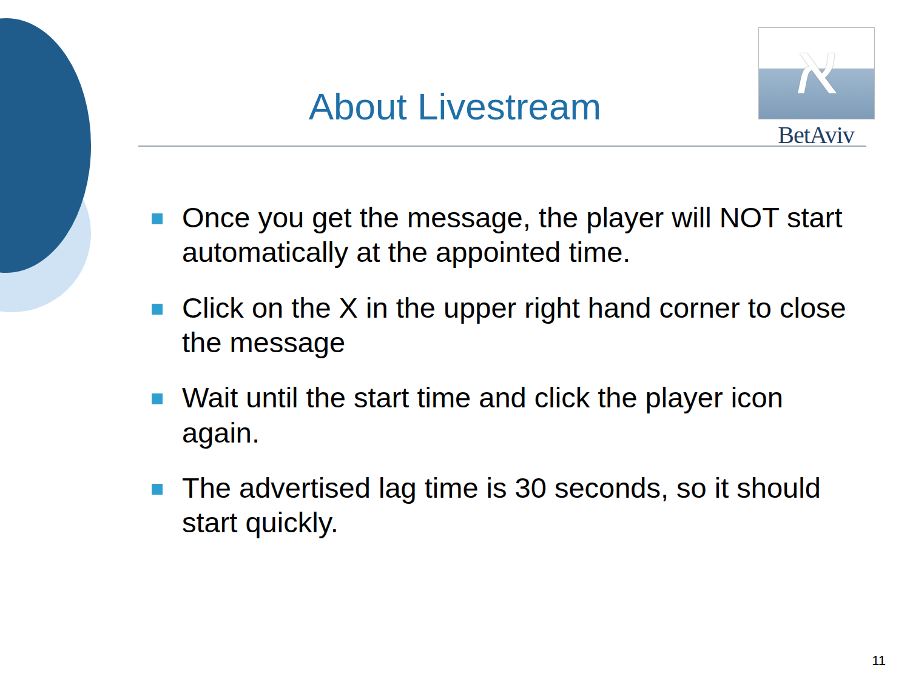א
BetAviv
About Livestream
Once you get the message, the player will NOT start automatically at the appointed time.
Click on the X in the upper right hand corner to close the message
Wait until the start time and click the player icon again.
The advertised lag time is 30 seconds, so it should start quickly.
11